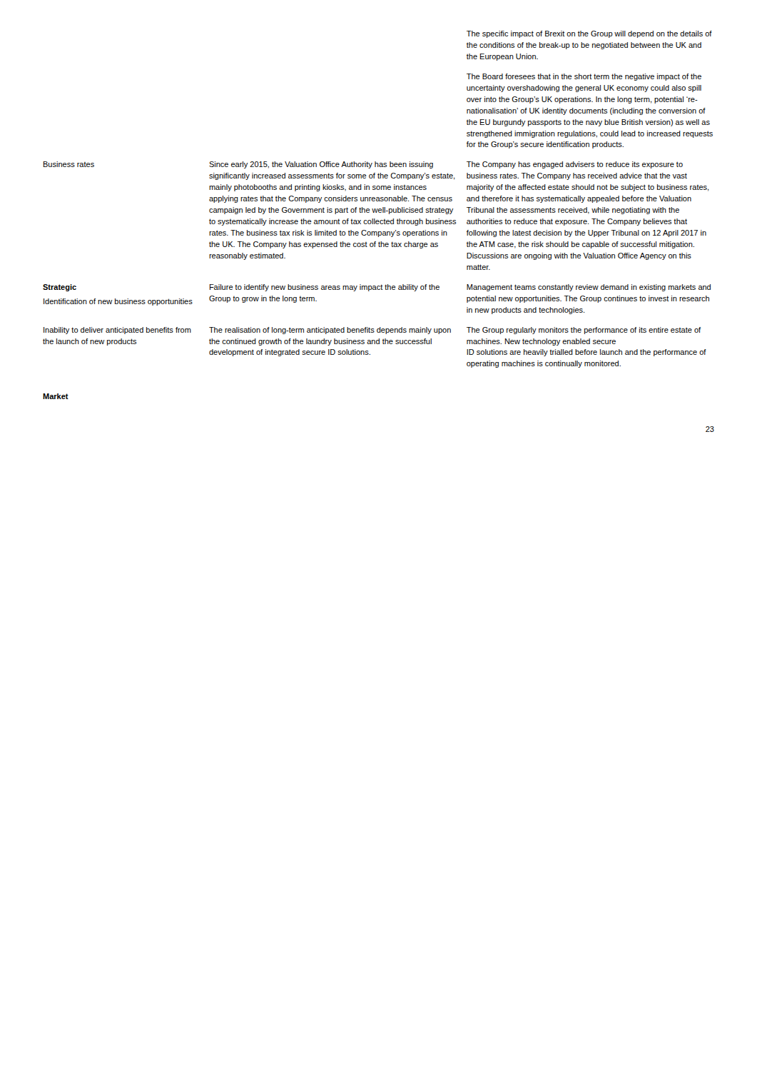| | | The specific impact of Brexit on the Group will depend on the details of the conditions of the break-up to be negotiated between the UK and the European Union. The Board foresees that in the short term the negative impact of the uncertainty overshadowing the general UK economy could also spill over into the Group’s UK operations. In the long term, potential ‘re-nationalisation’ of UK identity documents (including the conversion of the EU burgundy passports to the navy blue British version) as well as strengthened immigration regulations, could lead to increased requests for the Group’s secure identification products. |
| Business rates | Since early 2015, the Valuation Office Authority has been issuing significantly increased assessments for some of the Company’s estate, mainly photobooths and printing kiosks, and in some instances applying rates that the Company considers unreasonable. The census campaign led by the Government is part of the well-publicised strategy to systematically increase the amount of tax collected through business rates. The business tax risk is limited to the Company’s operations in the UK. The Company has expensed the cost of the tax charge as reasonably estimated. | The Company has engaged advisers to reduce its exposure to business rates. The Company has received advice that the vast majority of the affected estate should not be subject to business rates, and therefore it has systematically appealed before the Valuation Tribunal the assessments received, while negotiating with the authorities to reduce that exposure. The Company believes that following the latest decision by the Upper Tribunal on 12 April 2017 in the ATM case, the risk should be capable of successful mitigation. Discussions are ongoing with the Valuation Office Agency on this matter. |
| Strategic Identification of new business opportunities | Failure to identify new business areas may impact the ability of the Group to grow in the long term. | Management teams constantly review demand in existing markets and potential new opportunities. The Group continues to invest in research in new products and technologies. |
| Inability to deliver anticipated benefits from the launch of new products | The realisation of long-term anticipated benefits depends mainly upon the continued growth of the laundry business and the successful development of integrated secure ID solutions. | The Group regularly monitors the performance of its entire estate of machines. New technology enabled secure ID solutions are heavily trialled before launch and the performance of operating machines is continually monitored. |
Market
23